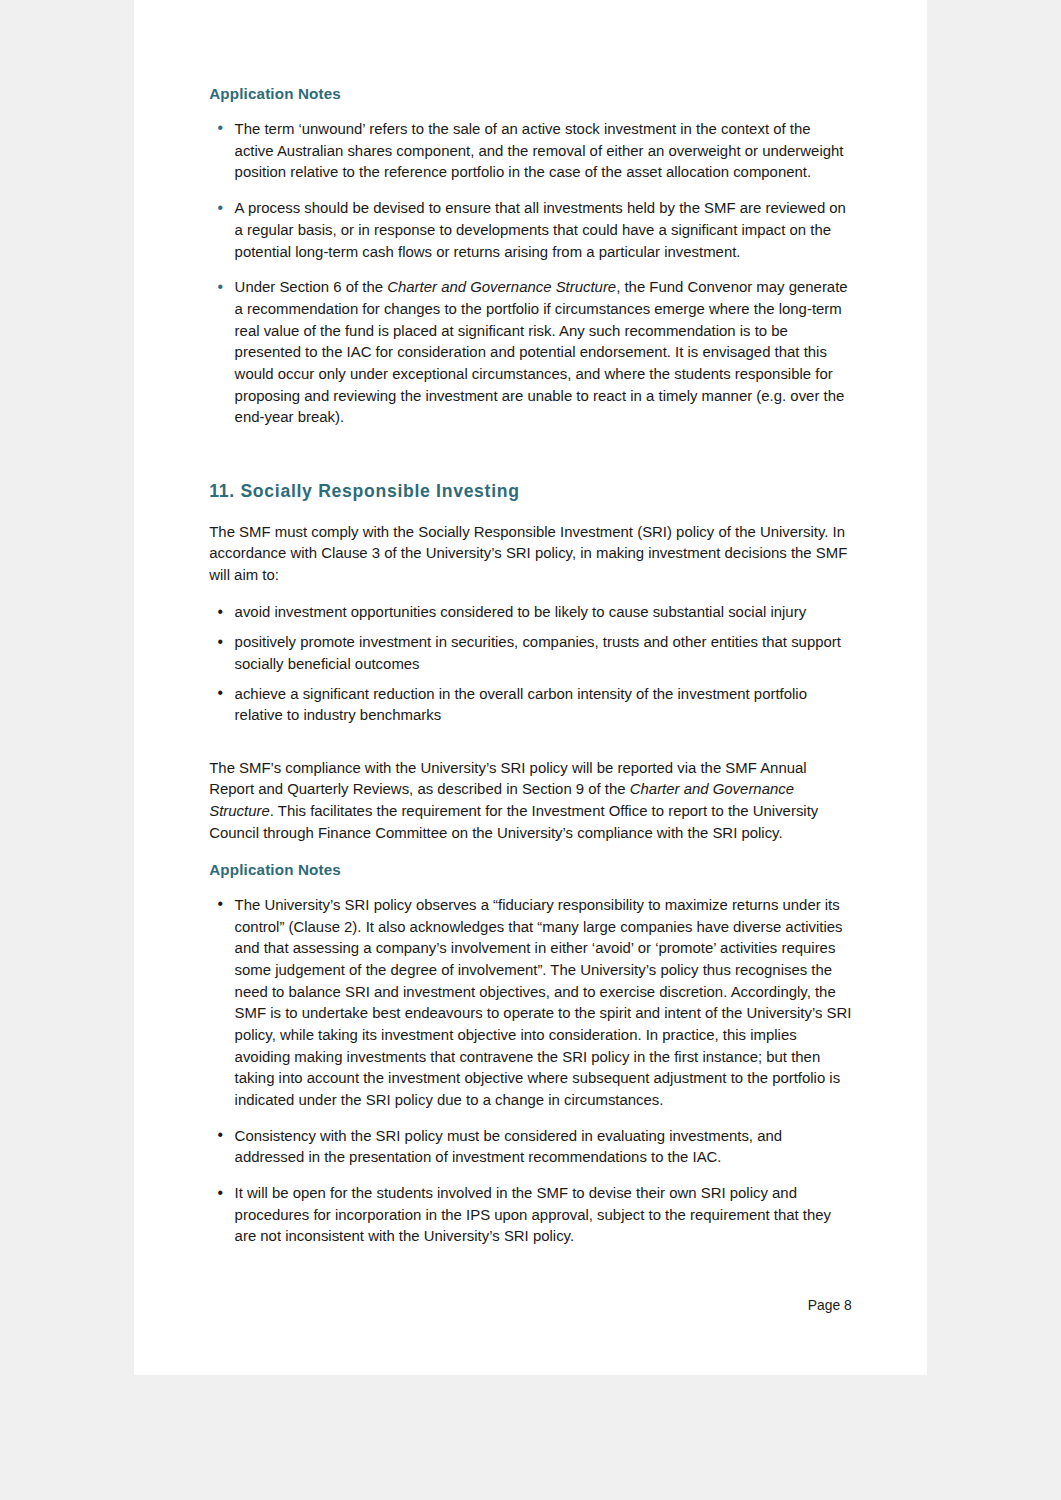Application Notes
The term ‘unwound’ refers to the sale of an active stock investment in the context of the active Australian shares component, and the removal of either an overweight or underweight position relative to the reference portfolio in the case of the asset allocation component.
A process should be devised to ensure that all investments held by the SMF are reviewed on a regular basis, or in response to developments that could have a significant impact on the potential long-term cash flows or returns arising from a particular investment.
Under Section 6 of the Charter and Governance Structure, the Fund Convenor may generate a recommendation for changes to the portfolio if circumstances emerge where the long-term real value of the fund is placed at significant risk. Any such recommendation is to be presented to the IAC for consideration and potential endorsement. It is envisaged that this would occur only under exceptional circumstances, and where the students responsible for proposing and reviewing the investment are unable to react in a timely manner (e.g. over the end-year break).
11. Socially Responsible Investing
The SMF must comply with the Socially Responsible Investment (SRI) policy of the University. In accordance with Clause 3 of the University’s SRI policy, in making investment decisions the SMF will aim to:
avoid investment opportunities considered to be likely to cause substantial social injury
positively promote investment in securities, companies, trusts and other entities that support socially beneficial outcomes
achieve a significant reduction in the overall carbon intensity of the investment portfolio relative to industry benchmarks
The SMF’s compliance with the University’s SRI policy will be reported via the SMF Annual Report and Quarterly Reviews, as described in Section 9 of the Charter and Governance Structure. This facilitates the requirement for the Investment Office to report to the University Council through Finance Committee on the University’s compliance with the SRI policy.
Application Notes
The University’s SRI policy observes a “fiduciary responsibility to maximize returns under its control” (Clause 2). It also acknowledges that “many large companies have diverse activities and that assessing a company’s involvement in either ‘avoid’ or ‘promote’ activities requires some judgement of the degree of involvement”. The University’s policy thus recognises the need to balance SRI and investment objectives, and to exercise discretion. Accordingly, the SMF is to undertake best endeavours to operate to the spirit and intent of the University’s SRI policy, while taking its investment objective into consideration. In practice, this implies avoiding making investments that contravene the SRI policy in the first instance; but then taking into account the investment objective where subsequent adjustment to the portfolio is indicated under the SRI policy due to a change in circumstances.
Consistency with the SRI policy must be considered in evaluating investments, and addressed in the presentation of investment recommendations to the IAC.
It will be open for the students involved in the SMF to devise their own SRI policy and procedures for incorporation in the IPS upon approval, subject to the requirement that they are not inconsistent with the University’s SRI policy.
Page 8